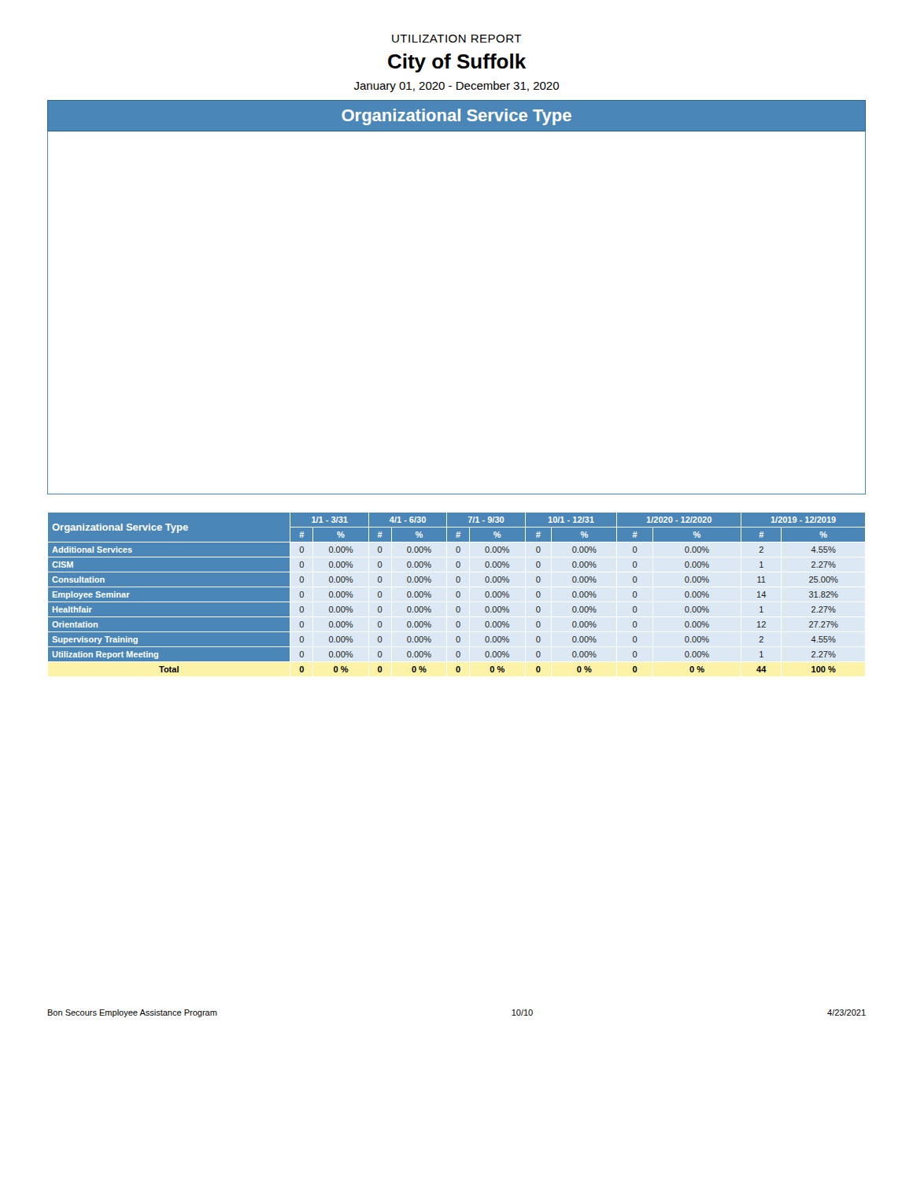UTILIZATION REPORT
City of Suffolk
January 01, 2020 - December 31, 2020
Organizational Service Type
| Organizational Service Type | 1/1 - 3/31 | 4/1 - 6/30 | 7/1 - 9/30 | 10/1 - 12/31 | 1/2020 - 12/2020 | 1/2019 - 12/2019 |
| --- | --- | --- | --- | --- | --- | --- |
| # | % | # | % | # | % | # | % | # | % | # | % |
| Additional Services | 0 | 0.00% | 0 | 0.00% | 0 | 0.00% | 0 | 0.00% | 0 | 0.00% | 2 | 4.55% |
| CISM | 0 | 0.00% | 0 | 0.00% | 0 | 0.00% | 0 | 0.00% | 0 | 0.00% | 1 | 2.27% |
| Consultation | 0 | 0.00% | 0 | 0.00% | 0 | 0.00% | 0 | 0.00% | 0 | 0.00% | 11 | 25.00% |
| Employee Seminar | 0 | 0.00% | 0 | 0.00% | 0 | 0.00% | 0 | 0.00% | 0 | 0.00% | 14 | 31.82% |
| Healthfair | 0 | 0.00% | 0 | 0.00% | 0 | 0.00% | 0 | 0.00% | 0 | 0.00% | 1 | 2.27% |
| Orientation | 0 | 0.00% | 0 | 0.00% | 0 | 0.00% | 0 | 0.00% | 0 | 0.00% | 12 | 27.27% |
| Supervisory Training | 0 | 0.00% | 0 | 0.00% | 0 | 0.00% | 0 | 0.00% | 0 | 0.00% | 2 | 4.55% |
| Utilization Report Meeting | 0 | 0.00% | 0 | 0.00% | 0 | 0.00% | 0 | 0.00% | 0 | 0.00% | 1 | 2.27% |
| Total | 0 | 0 % | 0 | 0 % | 0 | 0 % | 0 | 0 % | 0 | 0 % | 44 | 100 % |
Bon Secours Employee Assistance Program
10/10
4/23/2021